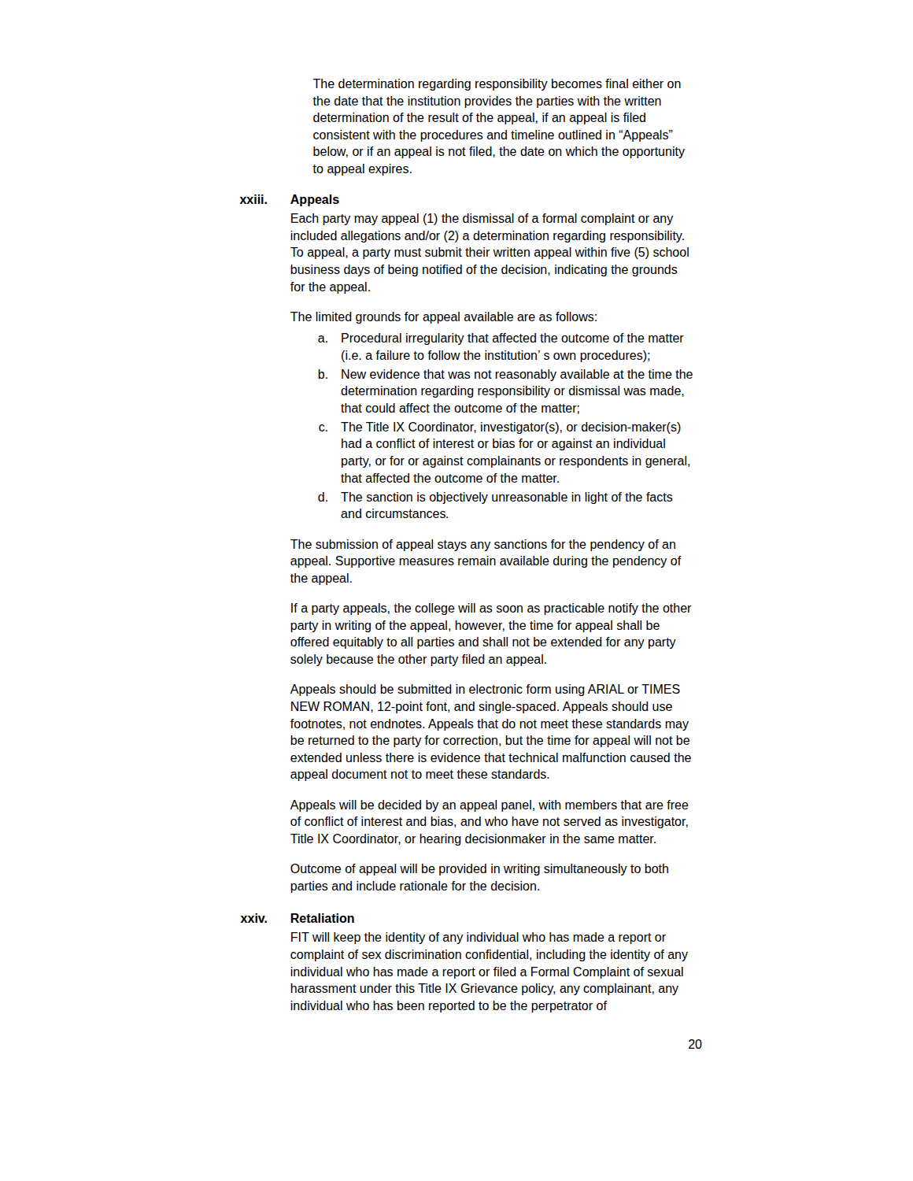The determination regarding responsibility becomes final either on the date that the institution provides the parties with the written determination of the result of the appeal, if an appeal is filed consistent with the procedures and timeline outlined in “Appeals” below, or if an appeal is not filed, the date on which the opportunity to appeal expires.
xxiii.
Appeals
Each party may appeal (1) the dismissal of a formal complaint or any included allegations and/or (2) a determination regarding responsibility. To appeal, a party must submit their written appeal within five (5) school business days of being notified of the decision, indicating the grounds for the appeal.
The limited grounds for appeal available are as follows:
Procedural irregularity that affected the outcome of the matter (i.e. a failure to follow the institution’ s own procedures);
New evidence that was not reasonably available at the time the determination regarding responsibility or dismissal was made, that could affect the outcome of the matter;
The Title IX Coordinator, investigator(s), or decision-maker(s) had a conflict of interest or bias for or against an individual party, or for or against complainants or respondents in general, that affected the outcome of the matter.
The sanction is objectively unreasonable in light of the facts and circumstances.
The submission of appeal stays any sanctions for the pendency of an appeal. Supportive measures remain available during the pendency of the appeal.
If a party appeals, the college will as soon as practicable notify the other party in writing of the appeal, however, the time for appeal shall be offered equitably to all parties and shall not be extended for any party solely because the other party filed an appeal.
Appeals should be submitted in electronic form using ARIAL or TIMES NEW ROMAN, 12-point font, and single-spaced. Appeals should use footnotes, not endnotes. Appeals that do not meet these standards may be returned to the party for correction, but the time for appeal will not be extended unless there is evidence that technical malfunction caused the appeal document not to meet these standards.
Appeals will be decided by an appeal panel, with members that are free of conflict of interest and bias, and who have not served as investigator, Title IX Coordinator, or hearing decisionmaker in the same matter.
Outcome of appeal will be provided in writing simultaneously to both parties and include rationale for the decision.
xxiv.
Retaliation
FIT will keep the identity of any individual who has made a report or complaint of sex discrimination confidential, including the identity of any individual who has made a report or filed a Formal Complaint of sexual harassment under this Title IX Grievance policy, any complainant, any individual who has been reported to be the perpetrator of
20